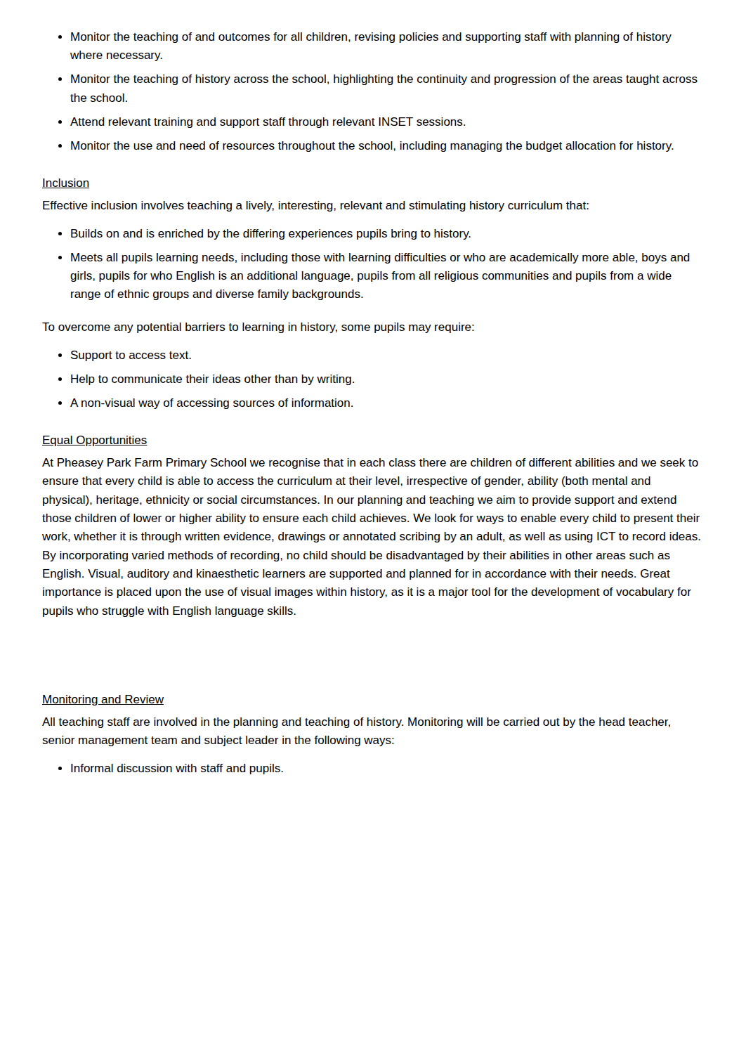Monitor the teaching of and outcomes for all children, revising policies and supporting staff with planning of history where necessary.
Monitor the teaching of history across the school, highlighting the continuity and progression of the areas taught across the school.
Attend relevant training and support staff through relevant INSET sessions.
Monitor the use and need of resources throughout the school, including managing the budget allocation for history.
Inclusion
Effective inclusion involves teaching a lively, interesting, relevant and stimulating history curriculum that:
Builds on and is enriched by the differing experiences pupils bring to history.
Meets all pupils learning needs, including those with learning difficulties or who are academically more able, boys and girls, pupils for who English is an additional language, pupils from all religious communities and pupils from a wide range of ethnic groups and diverse family backgrounds.
To overcome any potential barriers to learning in history, some pupils may require:
Support to access text.
Help to communicate their ideas other than by writing.
A non-visual way of accessing sources of information.
Equal Opportunities
At Pheasey Park Farm Primary School we recognise that in each class there are children of different abilities and we seek to ensure that every child is able to access the curriculum at their level, irrespective of gender, ability (both mental and physical), heritage, ethnicity or social circumstances. In our planning and teaching we aim to provide support and extend those children of lower or higher ability to ensure each child achieves. We look for ways to enable every child to present their work, whether it is through written evidence, drawings or annotated scribing by an adult, as well as using ICT to record ideas. By incorporating varied methods of recording, no child should be disadvantaged by their abilities in other areas such as English. Visual, auditory and kinaesthetic learners are supported and planned for in accordance with their needs. Great importance is placed upon the use of visual images within history, as it is a major tool for the development of vocabulary for pupils who struggle with English language skills.
Monitoring and Review
All teaching staff are involved in the planning and teaching of history. Monitoring will be carried out by the head teacher, senior management team and subject leader in the following ways:
Informal discussion with staff and pupils.